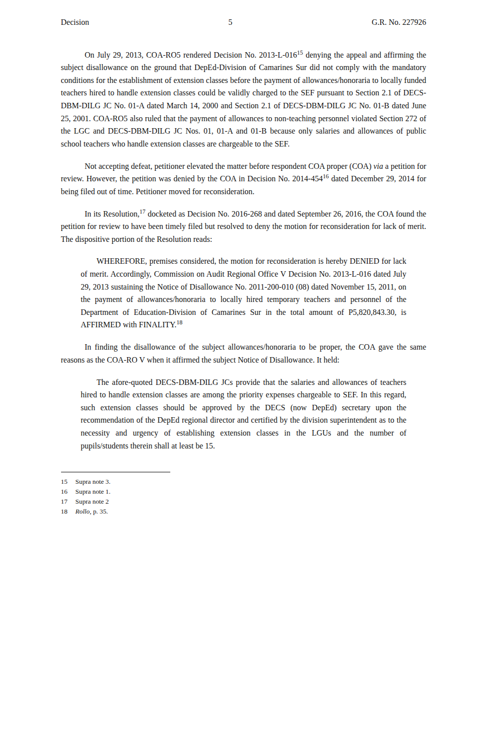Decision
5
G.R. No. 227926
On July 29, 2013, COA-RO5 rendered Decision No. 2013-L-01615 denying the appeal and affirming the subject disallowance on the ground that DepEd-Division of Camarines Sur did not comply with the mandatory conditions for the establishment of extension classes before the payment of allowances/honoraria to locally funded teachers hired to handle extension classes could be validly charged to the SEF pursuant to Section 2.1 of DECS-DBM-DILG JC No. 01-A dated March 14, 2000 and Section 2.1 of DECS-DBM-DILG JC No. 01-B dated June 25, 2001. COA-RO5 also ruled that the payment of allowances to non-teaching personnel violated Section 272 of the LGC and DECS-DBM-DILG JC Nos. 01, 01-A and 01-B because only salaries and allowances of public school teachers who handle extension classes are chargeable to the SEF.
Not accepting defeat, petitioner elevated the matter before respondent COA proper (COA) via a petition for review. However, the petition was denied by the COA in Decision No. 2014-45416 dated December 29, 2014 for being filed out of time. Petitioner moved for reconsideration.
In its Resolution,17 docketed as Decision No. 2016-268 and dated September 26, 2016, the COA found the petition for review to have been timely filed but resolved to deny the motion for reconsideration for lack of merit. The dispositive portion of the Resolution reads:
WHEREFORE, premises considered, the motion for reconsideration is hereby DENIED for lack of merit. Accordingly, Commission on Audit Regional Office V Decision No. 2013-L-016 dated July 29, 2013 sustaining the Notice of Disallowance No. 2011-200-010 (08) dated November 15, 2011, on the payment of allowances/honoraria to locally hired temporary teachers and personnel of the Department of Education-Division of Camarines Sur in the total amount of P5,820,843.30, is AFFIRMED with FINALITY.18
In finding the disallowance of the subject allowances/honoraria to be proper, the COA gave the same reasons as the COA-RO V when it affirmed the subject Notice of Disallowance. It held:
The afore-quoted DECS-DBM-DILG JCs provide that the salaries and allowances of teachers hired to handle extension classes are among the priority expenses chargeable to SEF. In this regard, such extension classes should be approved by the DECS (now DepEd) secretary upon the recommendation of the DepEd regional director and certified by the division superintendent as to the necessity and urgency of establishing extension classes in the LGUs and the number of pupils/students therein shall at least be 15.
15 Supra note 3.
16 Supra note 1.
17 Supra note 2
18 Rollo, p. 35.